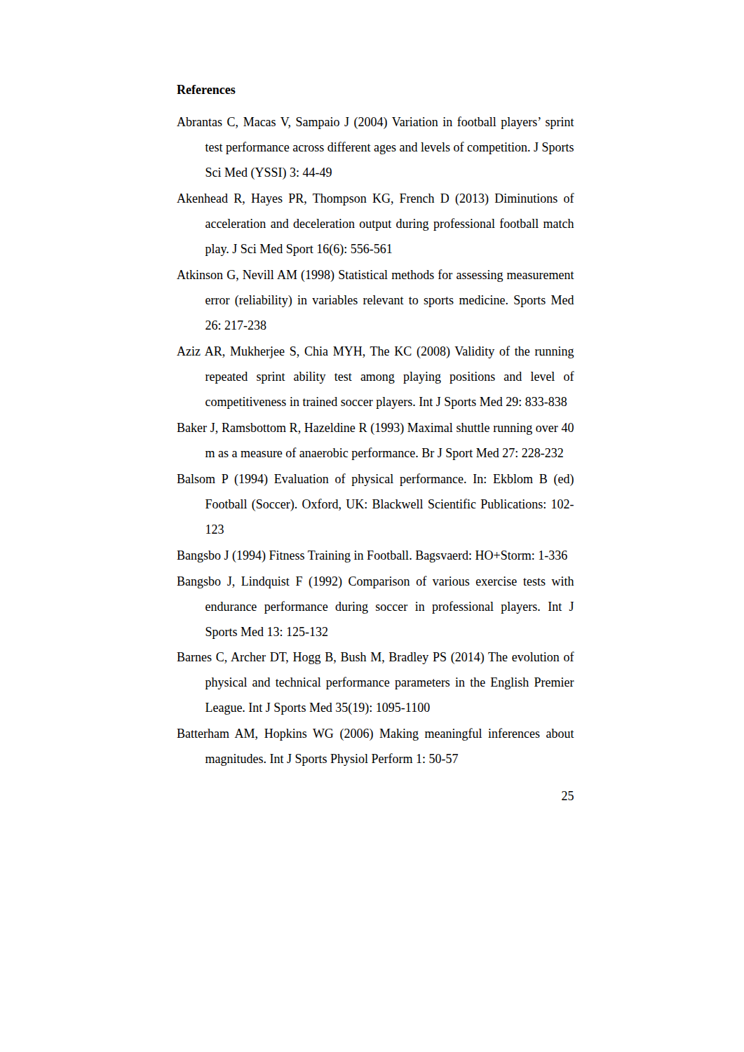References
Abrantas C, Macas V, Sampaio J (2004) Variation in football players’ sprint test performance across different ages and levels of competition. J Sports Sci Med (YSSI) 3: 44-49
Akenhead R, Hayes PR, Thompson KG, French D (2013) Diminutions of acceleration and deceleration output during professional football match play. J Sci Med Sport 16(6): 556-561
Atkinson G, Nevill AM (1998) Statistical methods for assessing measurement error (reliability) in variables relevant to sports medicine. Sports Med 26: 217-238
Aziz AR, Mukherjee S, Chia MYH, The KC (2008) Validity of the running repeated sprint ability test among playing positions and level of competitiveness in trained soccer players. Int J Sports Med 29: 833-838
Baker J, Ramsbottom R, Hazeldine R (1993) Maximal shuttle running over 40 m as a measure of anaerobic performance. Br J Sport Med 27: 228-232
Balsom P (1994) Evaluation of physical performance. In: Ekblom B (ed) Football (Soccer). Oxford, UK: Blackwell Scientific Publications: 102-123
Bangsbo J (1994) Fitness Training in Football. Bagsvaerd: HO+Storm: 1-336
Bangsbo J, Lindquist F (1992) Comparison of various exercise tests with endurance performance during soccer in professional players. Int J Sports Med 13: 125-132
Barnes C, Archer DT, Hogg B, Bush M, Bradley PS (2014) The evolution of physical and technical performance parameters in the English Premier League. Int J Sports Med 35(19): 1095-1100
Batterham AM, Hopkins WG (2006) Making meaningful inferences about magnitudes. Int J Sports Physiol Perform 1: 50-57
25